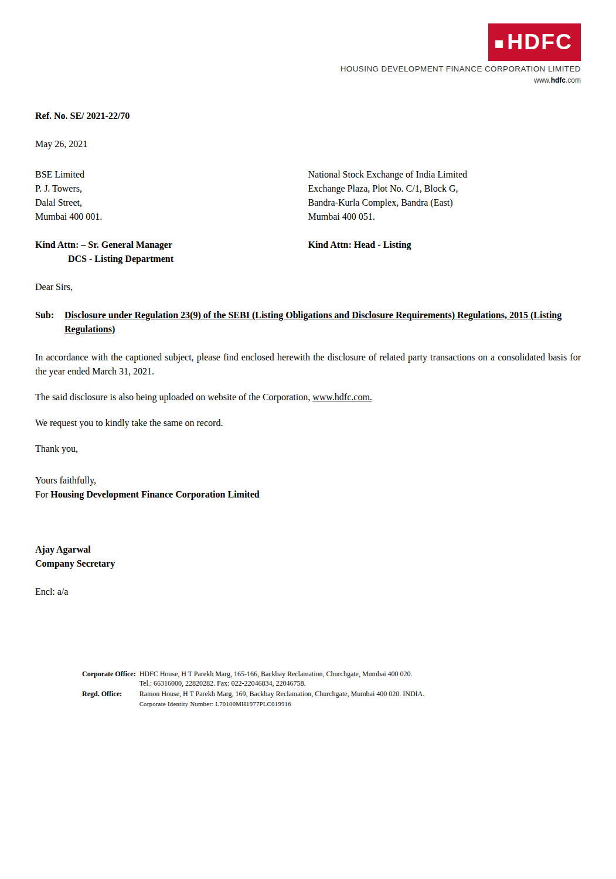■HDFC
HOUSING DEVELOPMENT FINANCE CORPORATION LIMITED
www.hdfc.com
Ref. No. SE/ 2021-22/70
May 26, 2021
| BSE Limited P. J. Towers, Dalal Street, Mumbai 400 001. | National Stock Exchange of India Limited Exchange Plaza, Plot No. C/1, Block G, Bandra-Kurla Complex, Bandra (East) Mumbai 400 051. |
| Kind Attn: – Sr. General Manager DCS - Listing Department | Kind Attn: Head - Listing |
Dear Sirs,
Sub: Disclosure under Regulation 23(9) of the SEBI (Listing Obligations and Disclosure Requirements) Regulations, 2015 (Listing Regulations)
In accordance with the captioned subject, please find enclosed herewith the disclosure of related party transactions on a consolidated basis for the year ended March 31, 2021.
The said disclosure is also being uploaded on website of the Corporation, www.hdfc.com.
We request you to kindly take the same on record.
Thank you,
Yours faithfully,
For Housing Development Finance Corporation Limited
 
Ajay Agarwal
Company Secretary
Encl: a/a
| Corporate Office: | HDFC House, H T Parekh Marg, 165-166, Backbay Reclamation, Churchgate, Mumbai 400 020. Tel.: 66316000, 22820282. Fax: 022-22046834, 22046758. |
| Regd. Office: | Ramon House, H T Parekh Marg, 169, Backbay Reclamation, Churchgate, Mumbai 400 020. INDIA. Corporate Identity Number: L70100MH1977PLC019916 |